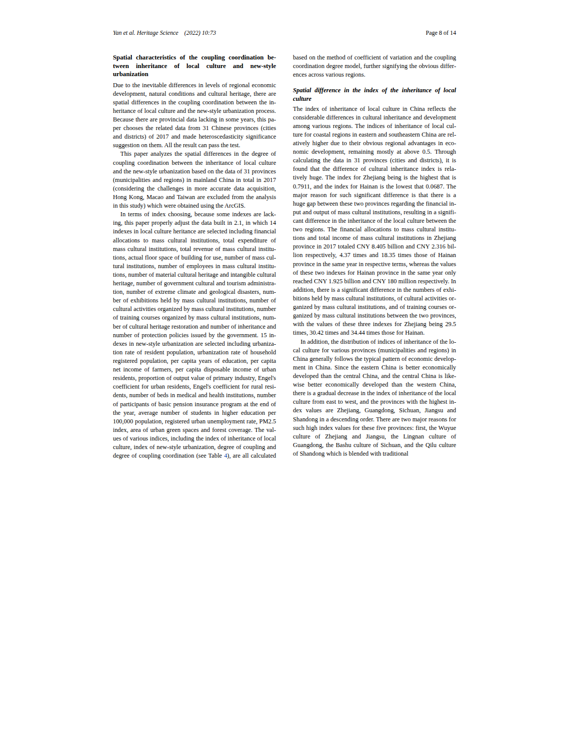Yan et al. Heritage Science (2022) 10:73
Page 8 of 14
Spatial characteristics of the coupling coordination between inheritance of local culture and new-style urbanization
Due to the inevitable differences in levels of regional economic development, natural conditions and cultural heritage, there are spatial differences in the coupling coordination between the inheritance of local culture and the new-style urbanization process. Because there are provincial data lacking in some years, this paper chooses the related data from 31 Chinese provinces (cities and districts) of 2017 and made heteroscedasticity significance suggestion on them. All the result can pass the test.
This paper analyzes the spatial differences in the degree of coupling coordination between the inheritance of local culture and the new-style urbanization based on the data of 31 provinces (municipalities and regions) in mainland China in total in 2017 (considering the challenges in more accurate data acquisition, Hong Kong, Macao and Taiwan are excluded from the analysis in this study) which were obtained using the ArcGIS.
In terms of index choosing, because some indexes are lacking, this paper properly adjust the data built in 2.1, in which 14 indexes in local culture heritance are selected including financial allocations to mass cultural institutions, total expenditure of mass cultural institutions, total revenue of mass cultural institutions, actual floor space of building for use, number of mass cultural institutions, number of employees in mass cultural institutions, number of material cultural heritage and intangible cultural heritage, number of government cultural and tourism administration, number of extreme climate and geological disasters, number of exhibitions held by mass cultural institutions, number of cultural activities organized by mass cultural institutions, number of training courses organized by mass cultural institutions, number of cultural heritage restoration and number of inheritance and number of protection policies issued by the government. 15 indexes in new-style urbanization are selected including urbanization rate of resident population, urbanization rate of household registered population, per capita years of education, per capita net income of farmers, per capita disposable income of urban residents, proportion of output value of primary industry, Engel's coefficient for urban residents, Engel's coefficient for rural residents, number of beds in medical and health institutions, number of participants of basic pension insurance program at the end of the year, average number of students in higher education per 100,000 population, registered urban unemployment rate, PM2.5 index, area of urban green spaces and forest coverage. The values of various indices, including the index of inheritance of local culture, index of new-style urbanization, degree of coupling and degree of coupling coordination (see Table 4), are all calculated based on the method of coefficient of variation and the coupling coordination degree model, further signifying the obvious differences across various regions.
Spatial difference in the index of the inheritance of local culture
The index of inheritance of local culture in China reflects the considerable differences in cultural inheritance and development among various regions. The indices of inheritance of local culture for coastal regions in eastern and southeastern China are relatively higher due to their obvious regional advantages in economic development, remaining mostly at above 0.5. Through calculating the data in 31 provinces (cities and districts), it is found that the difference of cultural inheritance index is relatively huge. The index for Zhejiang being is the highest that is 0.7911, and the index for Hainan is the lowest that 0.0687. The major reason for such significant difference is that there is a huge gap between these two provinces regarding the financial input and output of mass cultural institutions, resulting in a significant difference in the inheritance of the local culture between the two regions. The financial allocations to mass cultural institutions and total income of mass cultural institutions in Zhejiang province in 2017 totaled CNY 8.405 billion and CNY 2.316 billion respectively, 4.37 times and 18.35 times those of Hainan province in the same year in respective terms, whereas the values of these two indexes for Hainan province in the same year only reached CNY 1.925 billion and CNY 180 million respectively. In addition, there is a significant difference in the numbers of exhibitions held by mass cultural institutions, of cultural activities organized by mass cultural institutions, and of training courses organized by mass cultural institutions between the two provinces, with the values of these three indexes for Zhejiang being 29.5 times, 30.42 times and 34.44 times those for Hainan.
In addition, the distribution of indices of inheritance of the local culture for various provinces (municipalities and regions) in China generally follows the typical pattern of economic development in China. Since the eastern China is better economically developed than the central China, and the central China is likewise better economically developed than the western China, there is a gradual decrease in the index of inheritance of the local culture from east to west, and the provinces with the highest index values are Zhejiang, Guangdong, Sichuan, Jiangsu and Shandong in a descending order. There are two major reasons for such high index values for these five provinces: first, the Wuyue culture of Zhejiang and Jiangsu, the Lingnan culture of Guangdong, the Bashu culture of Sichuan, and the Qilu culture of Shandong which is blended with traditional